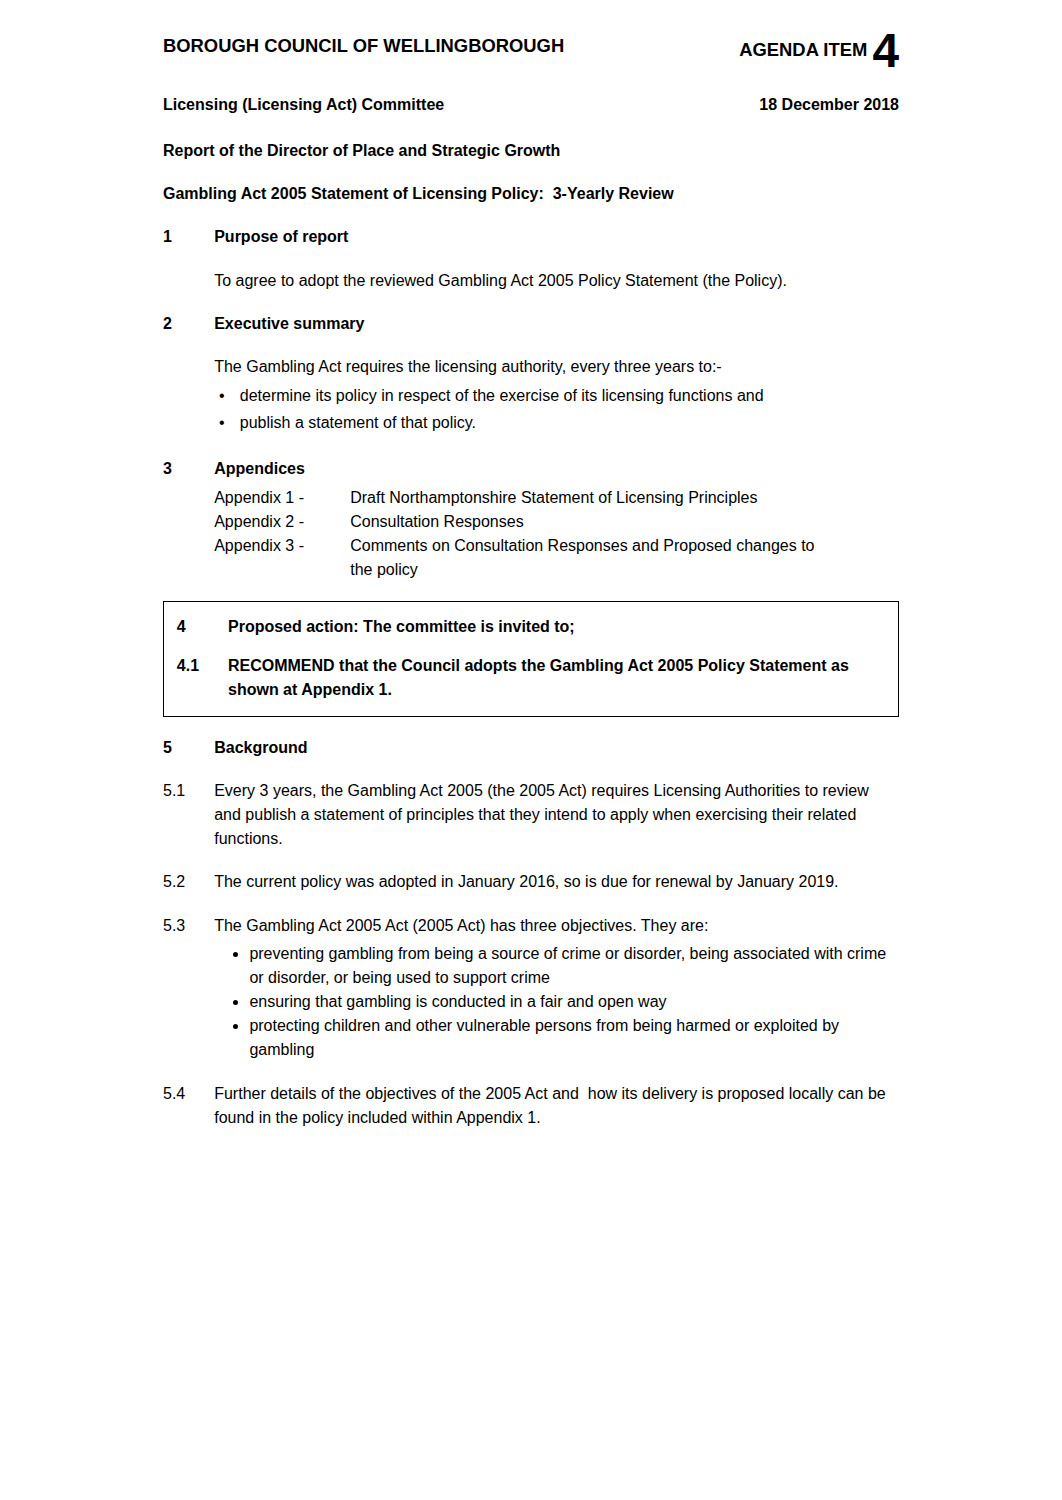BOROUGH COUNCIL OF WELLINGBOROUGH
AGENDA ITEM 4
Licensing (Licensing Act) Committee
18 December 2018
Report of the Director of Place and Strategic Growth
Gambling Act 2005 Statement of Licensing Policy: 3-Yearly Review
1
Purpose of report
To agree to adopt the reviewed Gambling Act 2005 Policy Statement (the Policy).
2
Executive summary
The Gambling Act requires the licensing authority, every three years to:-
determine its policy in respect of the exercise of its licensing functions and
publish a statement of that policy.
3
Appendices
Appendix 1 -Draft Northamptonshire Statement of Licensing Principles
Appendix 2 -Consultation Responses
Appendix 3 -Comments on Consultation Responses and Proposed changes to
the policy
4
Proposed action: The committee is invited to;
4.1
RECOMMEND that the Council adopts the Gambling Act 2005 Policy Statement as shown at Appendix 1.
5
Background
5.1
Every 3 years, the Gambling Act 2005 (the 2005 Act) requires Licensing Authorities to review and publish a statement of principles that they intend to apply when exercising their related functions.
5.2
The current policy was adopted in January 2016, so is due for renewal by January 2019.
5.3
The Gambling Act 2005 Act (2005 Act) has three objectives. They are:
preventing gambling from being a source of crime or disorder, being associated with crime or disorder, or being used to support crime
ensuring that gambling is conducted in a fair and open way
protecting children and other vulnerable persons from being harmed or exploited by gambling
5.4
Further details of the objectives of the 2005 Act and how its delivery is proposed locally can be found in the policy included within Appendix 1.